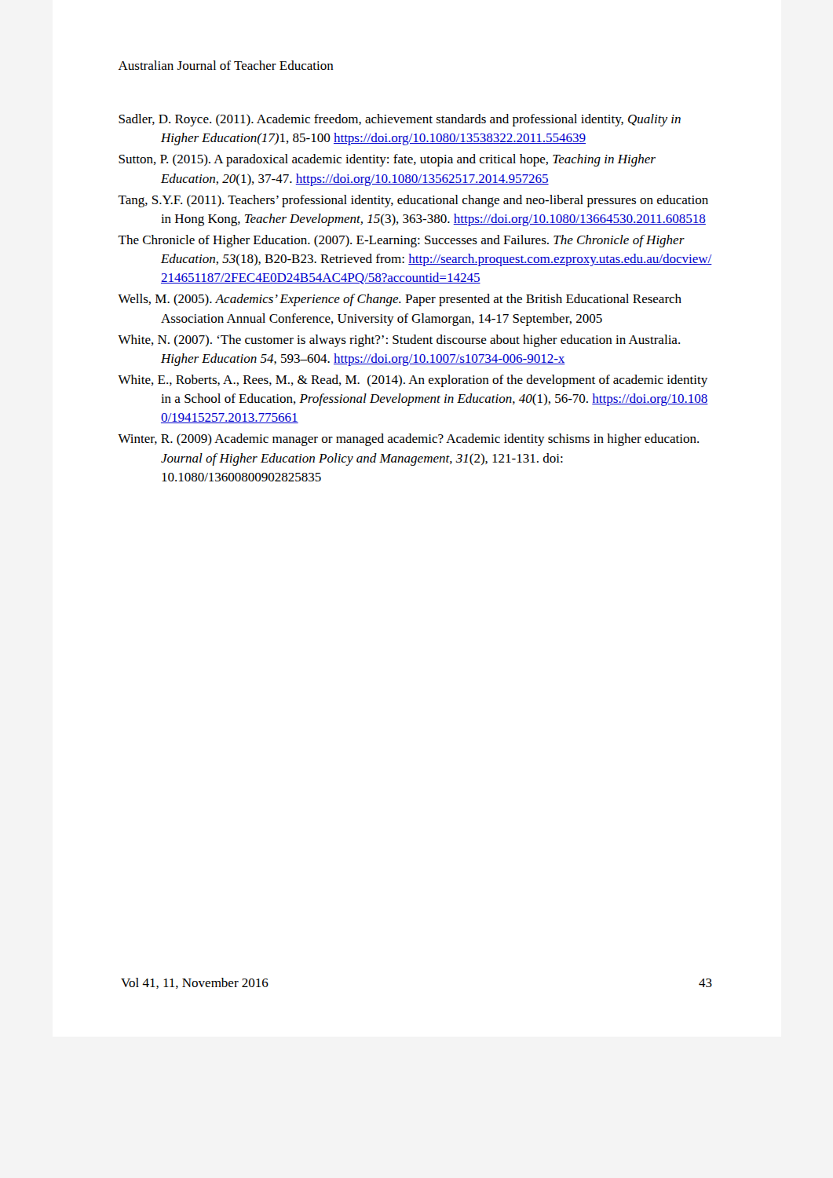Australian Journal of Teacher Education
Sadler, D. Royce. (2011). Academic freedom, achievement standards and professional identity, Quality in Higher Education(17)1, 85-100 https://doi.org/10.1080/13538322.2011.554639
Sutton, P. (2015). A paradoxical academic identity: fate, utopia and critical hope, Teaching in Higher Education, 20(1), 37-47. https://doi.org/10.1080/13562517.2014.957265
Tang, S.Y.F. (2011). Teachers’ professional identity, educational change and neo-liberal pressures on education in Hong Kong, Teacher Development, 15(3), 363-380. https://doi.org/10.1080/13664530.2011.608518
The Chronicle of Higher Education. (2007). E-Learning: Successes and Failures. The Chronicle of Higher Education, 53(18), B20-B23. Retrieved from: http://search.proquest.com.ezproxy.utas.edu.au/docview/214651187/2FEC4E0D24B54AC4PQ/58?accountid=14245
Wells, M. (2005). Academics’ Experience of Change. Paper presented at the British Educational Research Association Annual Conference, University of Glamorgan, 14-17 September, 2005
White, N. (2007). ‘The customer is always right?’: Student discourse about higher education in Australia. Higher Education 54, 593–604. https://doi.org/10.1007/s10734-006-9012-x
White, E., Roberts, A., Rees, M., & Read, M. (2014). An exploration of the development of academic identity in a School of Education, Professional Development in Education, 40(1), 56-70. https://doi.org/10.1080/19415257.2013.775661
Winter, R. (2009) Academic manager or managed academic? Academic identity schisms in higher education. Journal of Higher Education Policy and Management, 31(2), 121-131. doi: 10.1080/13600800902825835
Vol 41, 11, November 2016 43